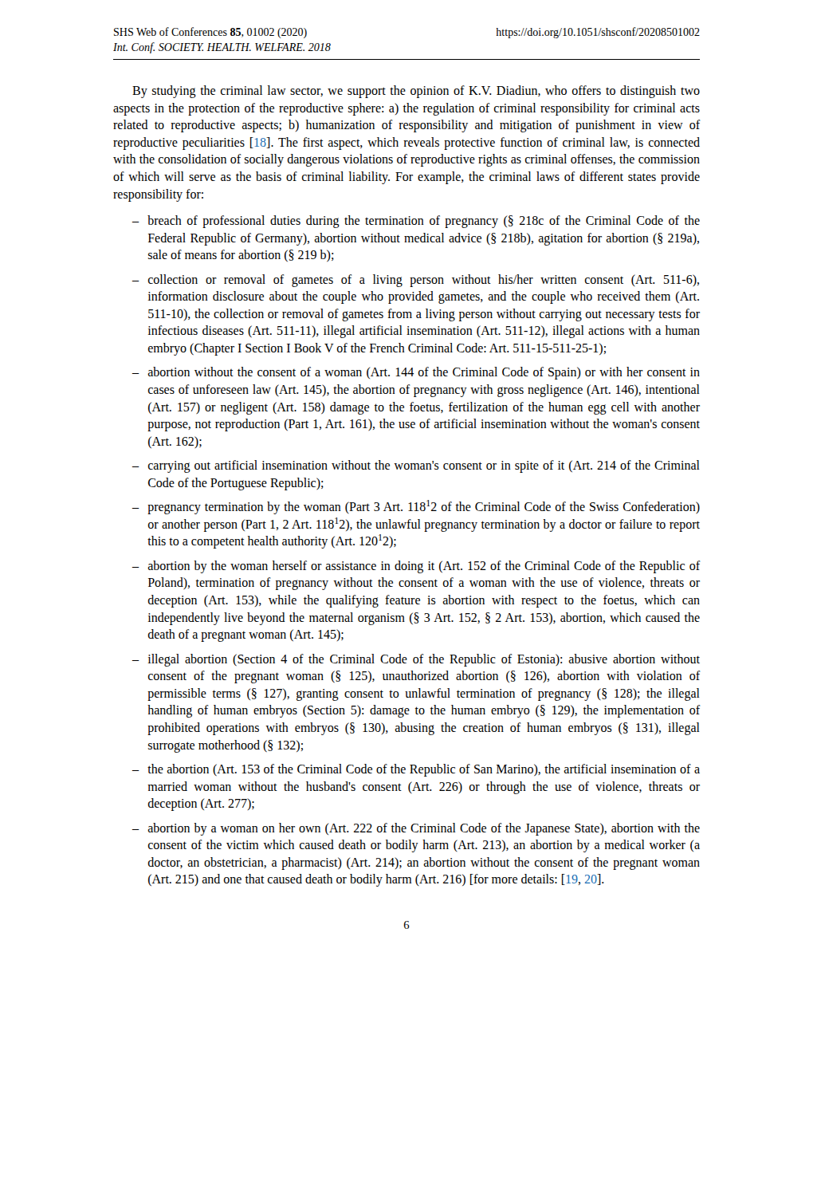SHS Web of Conferences 85, 01002 (2020) https://doi.org/10.1051/shsconf/20208501002
Int. Conf. SOCIETY. HEALTH. WELFARE. 2018
By studying the criminal law sector, we support the opinion of K.V. Diadiun, who offers to distinguish two aspects in the protection of the reproductive sphere: a) the regulation of criminal responsibility for criminal acts related to reproductive aspects; b) humanization of responsibility and mitigation of punishment in view of reproductive peculiarities [18]. The first aspect, which reveals protective function of criminal law, is connected with the consolidation of socially dangerous violations of reproductive rights as criminal offenses, the commission of which will serve as the basis of criminal liability. For example, the criminal laws of different states provide responsibility for:
breach of professional duties during the termination of pregnancy (§ 218c of the Criminal Code of the Federal Republic of Germany), abortion without medical advice (§ 218b), agitation for abortion (§ 219a), sale of means for abortion (§ 219 b);
collection or removal of gametes of a living person without his/her written consent (Art. 511-6), information disclosure about the couple who provided gametes, and the couple who received them (Art. 511-10), the collection or removal of gametes from a living person without carrying out necessary tests for infectious diseases (Art. 511-11), illegal artificial insemination (Art. 511-12), illegal actions with a human embryo (Chapter I Section I Book V of the French Criminal Code: Art. 511-15-511-25-1);
abortion without the consent of a woman (Art. 144 of the Criminal Code of Spain) or with her consent in cases of unforeseen law (Art. 145), the abortion of pregnancy with gross negligence (Art. 146), intentional (Art. 157) or negligent (Art. 158) damage to the foetus, fertilization of the human egg cell with another purpose, not reproduction (Part 1, Art. 161), the use of artificial insemination without the woman's consent (Art. 162);
carrying out artificial insemination without the woman's consent or in spite of it (Art. 214 of the Criminal Code of the Portuguese Republic);
pregnancy termination by the woman (Part 3 Art. 11812 of the Criminal Code of the Swiss Confederation) or another person (Part 1, 2 Art. 11812), the unlawful pregnancy termination by a doctor or failure to report this to a competent health authority (Art. 12012);
abortion by the woman herself or assistance in doing it (Art. 152 of the Criminal Code of the Republic of Poland), termination of pregnancy without the consent of a woman with the use of violence, threats or deception (Art. 153), while the qualifying feature is abortion with respect to the foetus, which can independently live beyond the maternal organism (§ 3 Art. 152, § 2 Art. 153), abortion, which caused the death of a pregnant woman (Art. 145);
illegal abortion (Section 4 of the Criminal Code of the Republic of Estonia): abusive abortion without consent of the pregnant woman (§ 125), unauthorized abortion (§ 126), abortion with violation of permissible terms (§ 127), granting consent to unlawful termination of pregnancy (§ 128); the illegal handling of human embryos (Section 5): damage to the human embryo (§ 129), the implementation of prohibited operations with embryos (§ 130), abusing the creation of human embryos (§ 131), illegal surrogate motherhood (§ 132);
the abortion (Art. 153 of the Criminal Code of the Republic of San Marino), the artificial insemination of a married woman without the husband's consent (Art. 226) or through the use of violence, threats or deception (Art. 277);
abortion by a woman on her own (Art. 222 of the Criminal Code of the Japanese State), abortion with the consent of the victim which caused death or bodily harm (Art. 213), an abortion by a medical worker (a doctor, an obstetrician, a pharmacist) (Art. 214); an abortion without the consent of the pregnant woman (Art. 215) and one that caused death or bodily harm (Art. 216) [for more details: [19, 20].
6